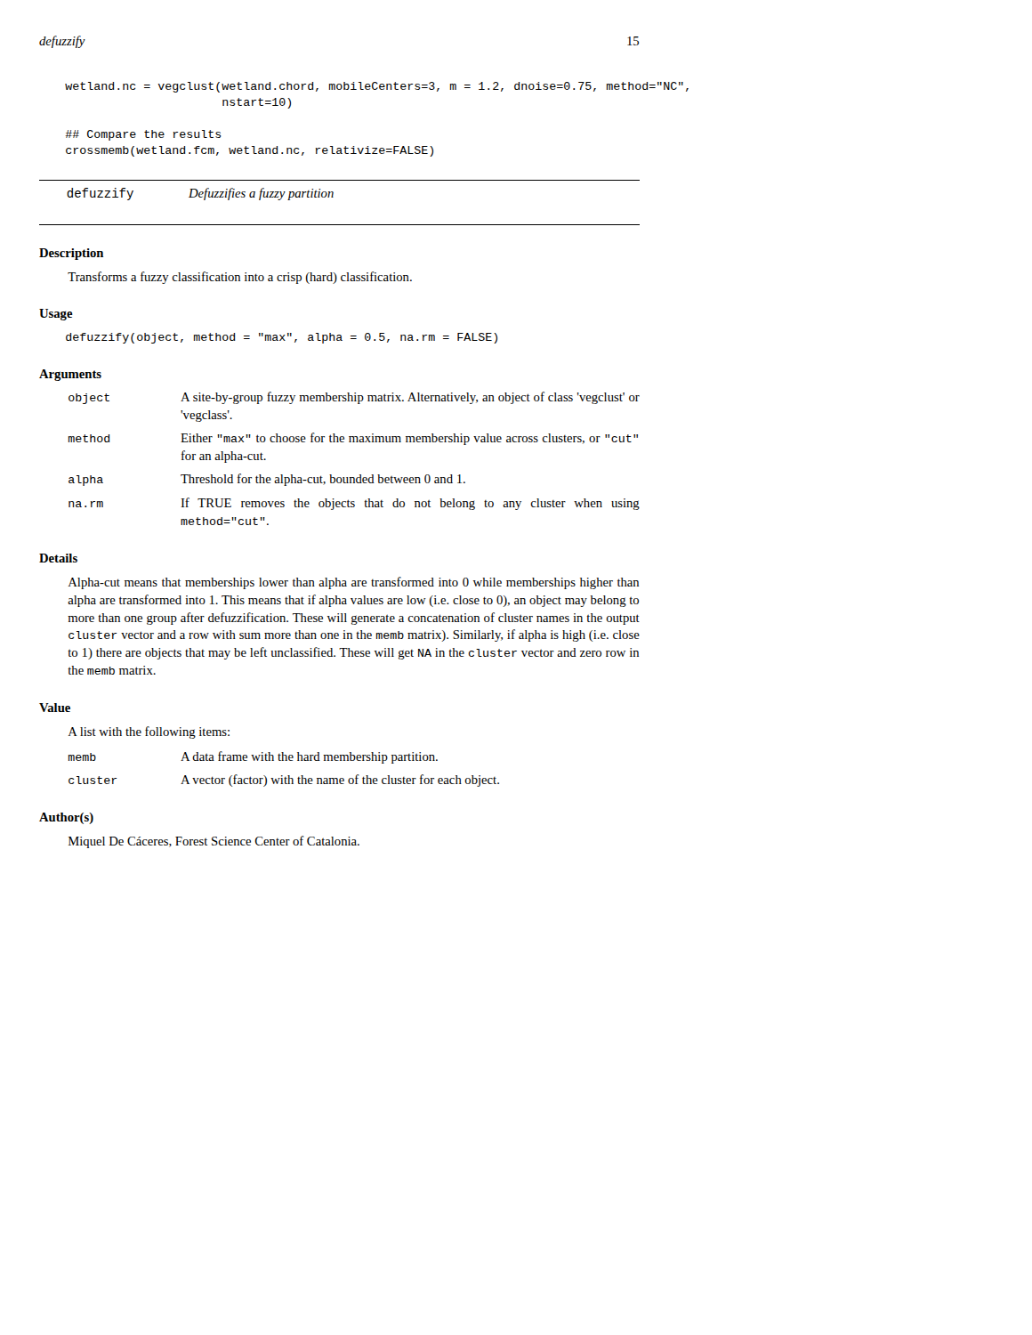defuzzify 15
wetland.nc = vegclust(wetland.chord, mobileCenters=3, m = 1.2, dnoise=0.75, method="NC",
                      nstart=10)

## Compare the results
crossmemb(wetland.fcm, wetland.nc, relativize=FALSE)
defuzzify Defuzzifies a fuzzy partition
Description
Transforms a fuzzy classification into a crisp (hard) classification.
Usage
defuzzify(object, method = "max", alpha = 0.5, na.rm = FALSE)
Arguments
object
A site-by-group fuzzy membership matrix. Alternatively, an object of class 'vegclust' or 'vegclass'.
method
Either "max" to choose for the maximum membership value across clusters, or "cut" for an alpha-cut.
alpha
Threshold for the alpha-cut, bounded between 0 and 1.
na.rm
If TRUE removes the objects that do not belong to any cluster when using method="cut".
Details
Alpha-cut means that memberships lower than alpha are transformed into 0 while memberships higher than alpha are transformed into 1. This means that if alpha values are low (i.e. close to 0), an object may belong to more than one group after defuzzification. These will generate a concatenation of cluster names in the output cluster vector and a row with sum more than one in the memb matrix). Similarly, if alpha is high (i.e. close to 1) there are objects that may be left unclassified. These will get NA in the cluster vector and zero row in the memb matrix.
Value
A list with the following items:
memb
A data frame with the hard membership partition.
cluster
A vector (factor) with the name of the cluster for each object.
Author(s)
Miquel De Cáceres, Forest Science Center of Catalonia.